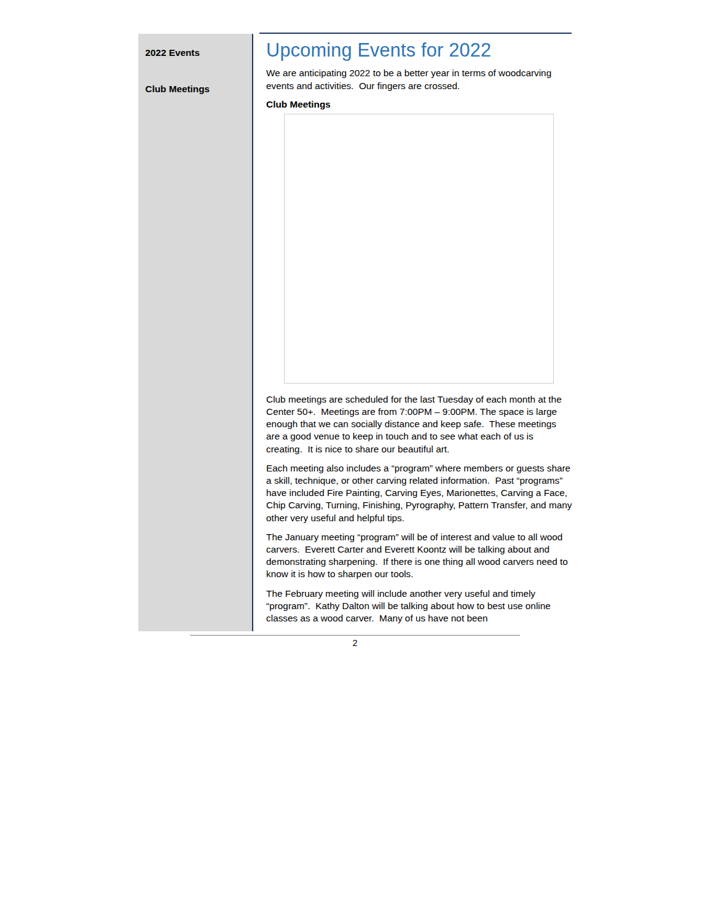2022 Events
Club Meetings
Upcoming Events for 2022
We are anticipating 2022 to be a better year in terms of woodcarving events and activities. Our fingers are crossed.
Club Meetings
Club meetings are scheduled for the last Tuesday of each month at the Center 50+. Meetings are from 7:00PM – 9:00PM. The space is large enough that we can socially distance and keep safe. These meetings are a good venue to keep in touch and to see what each of us is creating. It is nice to share our beautiful art.
Each meeting also includes a “program” where members or guests share a skill, technique, or other carving related information. Past “programs” have included Fire Painting, Carving Eyes, Marionettes, Carving a Face, Chip Carving, Turning, Finishing, Pyrography, Pattern Transfer, and many other very useful and helpful tips.
The January meeting “program” will be of interest and value to all wood carvers. Everett Carter and Everett Koontz will be talking about and demonstrating sharpening. If there is one thing all wood carvers need to know it is how to sharpen our tools.
The February meeting will include another very useful and timely “program”. Kathy Dalton will be talking about how to best use online classes as a wood carver. Many of us have not been
2